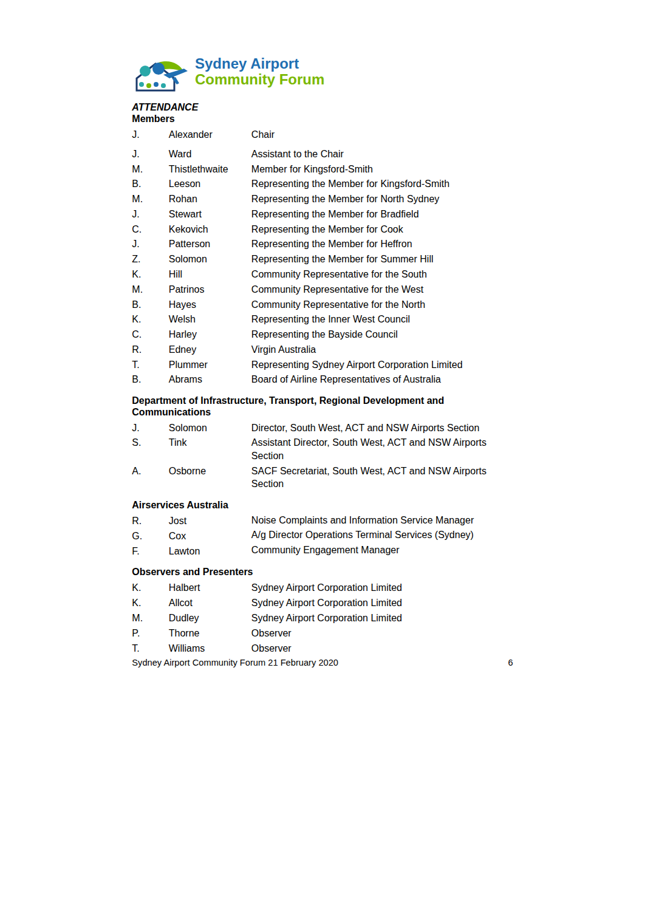Sydney Airport Community Forum
ATTENDANCE
Members
| J. | Alexander | Chair |
| J. | Ward | Assistant to the Chair |
| M. | Thistlethwaite | Member for Kingsford-Smith |
| B. | Leeson | Representing the Member for Kingsford-Smith |
| M. | Rohan | Representing the Member for North Sydney |
| J. | Stewart | Representing the Member for Bradfield |
| C. | Kekovich | Representing the Member for Cook |
| J. | Patterson | Representing the Member for Heffron |
| Z. | Solomon | Representing the Member for Summer Hill |
| K. | Hill | Community Representative for the South |
| M. | Patrinos | Community Representative for the West |
| B. | Hayes | Community Representative for the North |
| K. | Welsh | Representing the Inner West Council |
| C. | Harley | Representing the Bayside Council |
| R. | Edney | Virgin Australia |
| T. | Plummer | Representing Sydney Airport Corporation Limited |
| B. | Abrams | Board of Airline Representatives of Australia |
Department of Infrastructure, Transport, Regional Development and Communications
| J. | Solomon | Director, South West, ACT and NSW Airports Section |
| S. | Tink | Assistant Director, South West, ACT and NSW Airports Section |
| A. | Osborne | SACF Secretariat, South West, ACT and NSW Airports Section |
Airservices Australia
| R. | Jost | Noise Complaints and Information Service Manager |
| G. | Cox | A/g Director Operations Terminal Services (Sydney) |
| F. | Lawton | Community Engagement Manager |
Observers and Presenters
| K. | Halbert | Sydney Airport Corporation Limited |
| K. | Allcot | Sydney Airport Corporation Limited |
| M. | Dudley | Sydney Airport Corporation Limited |
| P. | Thorne | Observer |
| T. | Williams | Observer |
Sydney Airport Community Forum 21 February 2020 6